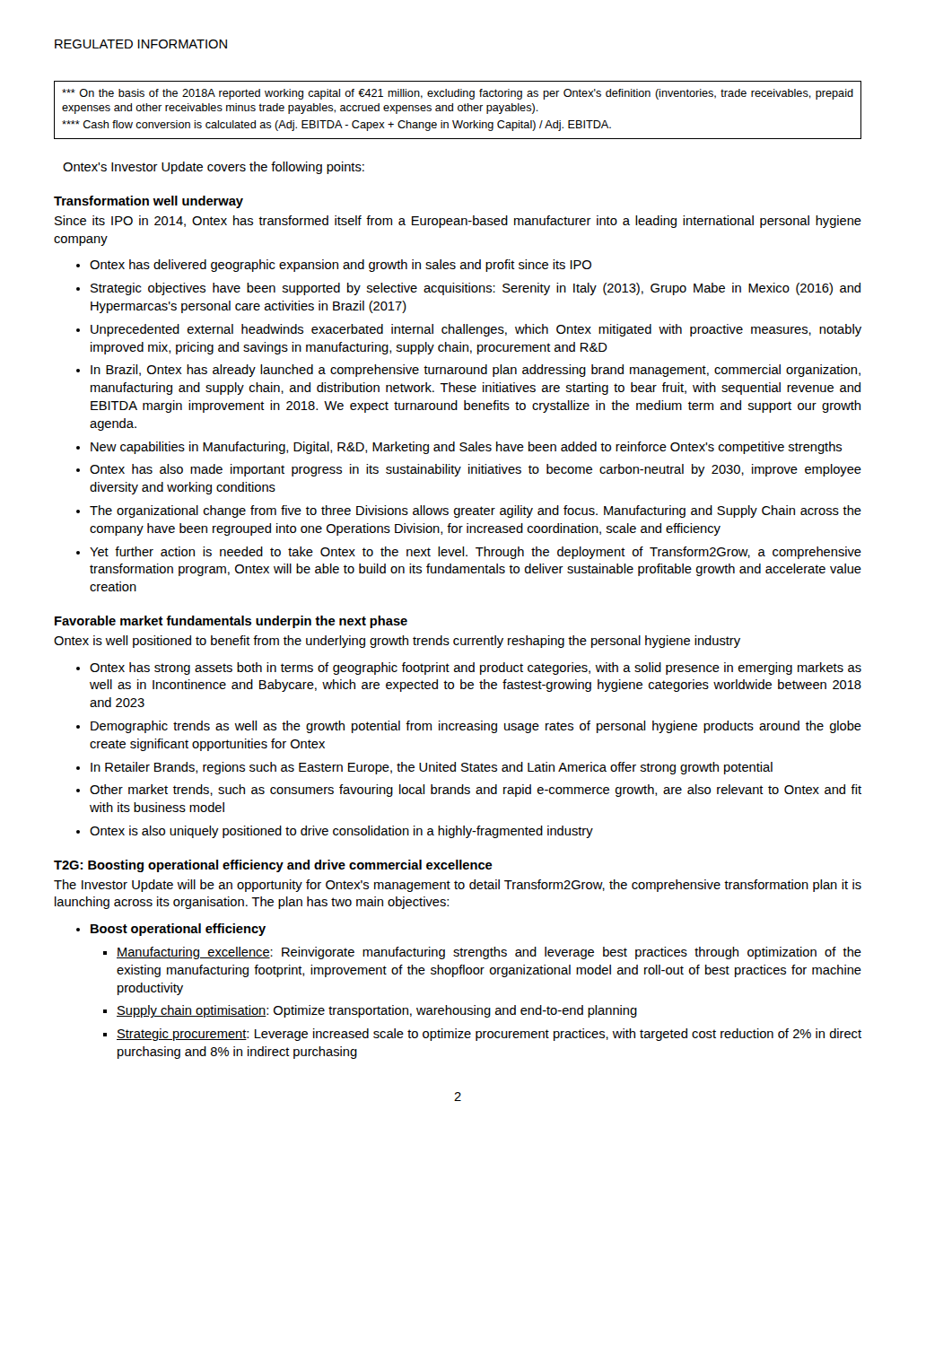REGULATED INFORMATION
*** On the basis of the 2018A reported working capital of €421 million, excluding factoring as per Ontex's definition (inventories, trade receivables, prepaid expenses and other receivables minus trade payables, accrued expenses and other payables).
**** Cash flow conversion is calculated as (Adj. EBITDA - Capex + Change in Working Capital) / Adj. EBITDA.
Ontex's Investor Update covers the following points:
Transformation well underway
Since its IPO in 2014, Ontex has transformed itself from a European-based manufacturer into a leading international personal hygiene company
Ontex has delivered geographic expansion and growth in sales and profit since its IPO
Strategic objectives have been supported by selective acquisitions: Serenity in Italy (2013), Grupo Mabe in Mexico (2016) and Hypermarcas's personal care activities in Brazil (2017)
Unprecedented external headwinds exacerbated internal challenges, which Ontex mitigated with proactive measures, notably improved mix, pricing and savings in manufacturing, supply chain, procurement and R&D
In Brazil, Ontex has already launched a comprehensive turnaround plan addressing brand management, commercial organization, manufacturing and supply chain, and distribution network. These initiatives are starting to bear fruit, with sequential revenue and EBITDA margin improvement in 2018. We expect turnaround benefits to crystallize in the medium term and support our growth agenda.
New capabilities in Manufacturing, Digital, R&D, Marketing and Sales have been added to reinforce Ontex's competitive strengths
Ontex has also made important progress in its sustainability initiatives to become carbon-neutral by 2030, improve employee diversity and working conditions
The organizational change from five to three Divisions allows greater agility and focus. Manufacturing and Supply Chain across the company have been regrouped into one Operations Division, for increased coordination, scale and efficiency
Yet further action is needed to take Ontex to the next level. Through the deployment of Transform2Grow, a comprehensive transformation program, Ontex will be able to build on its fundamentals to deliver sustainable profitable growth and accelerate value creation
Favorable market fundamentals underpin the next phase
Ontex is well positioned to benefit from the underlying growth trends currently reshaping the personal hygiene industry
Ontex has strong assets both in terms of geographic footprint and product categories, with a solid presence in emerging markets as well as in Incontinence and Babycare, which are expected to be the fastest-growing hygiene categories worldwide between 2018 and 2023
Demographic trends as well as the growth potential from increasing usage rates of personal hygiene products around the globe create significant opportunities for Ontex
In Retailer Brands, regions such as Eastern Europe, the United States and Latin America offer strong growth potential
Other market trends, such as consumers favouring local brands and rapid e-commerce growth, are also relevant to Ontex and fit with its business model
Ontex is also uniquely positioned to drive consolidation in a highly-fragmented industry
T2G: Boosting operational efficiency and drive commercial excellence
The Investor Update will be an opportunity for Ontex's management to detail Transform2Grow, the comprehensive transformation plan it is launching across its organisation. The plan has two main objectives:
Boost operational efficiency
Manufacturing excellence: Reinvigorate manufacturing strengths and leverage best practices through optimization of the existing manufacturing footprint, improvement of the shopfloor organizational model and roll-out of best practices for machine productivity
Supply chain optimisation: Optimize transportation, warehousing and end-to-end planning
Strategic procurement: Leverage increased scale to optimize procurement practices, with targeted cost reduction of 2% in direct purchasing and 8% in indirect purchasing
2